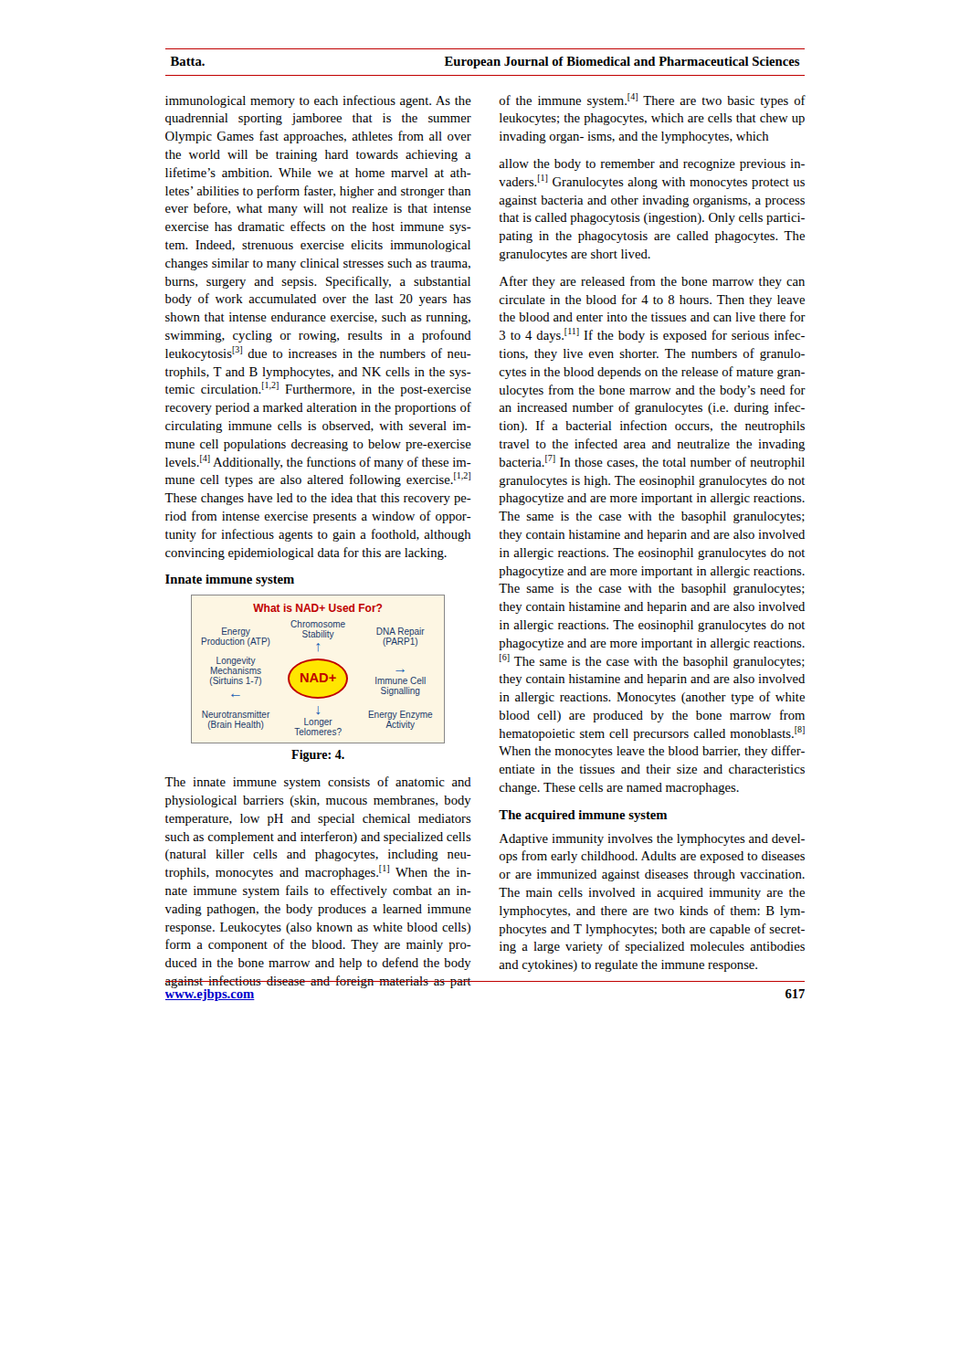Batta. European Journal of Biomedical and Pharmaceutical Sciences
immunological memory to each infectious agent. As the quadrennial sporting jamboree that is the summer Olympic Games fast approaches, athletes from all over the world will be training hard towards achieving a lifetime’s ambition. While we at home marvel at athletes’ abilities to perform faster, higher and stronger than ever before, what many will not realize is that intense exercise has dramatic effects on the host immune system. Indeed, strenuous exercise elicits immunological changes similar to many clinical stresses such as trauma, burns, surgery and sepsis. Specifically, a substantial body of work accumulated over the last 20 years has shown that intense endurance exercise, such as running, swimming, cycling or rowing, results in a profound leukocytosis[3] due to increases in the numbers of neutrophils, T and B lymphocytes, and NK cells in the systemic circulation.[1,2] Furthermore, in the post-exercise recovery period a marked alteration in the proportions of circulating immune cells is observed, with several immune cell populations decreasing to below pre-exercise levels.[4] Additionally, the functions of many of these immune cell types are also altered following exercise.[1,2] These changes have led to the idea that this recovery period from intense exercise presents a window of opportunity for infectious agents to gain a foothold, although convincing epidemiological data for this are lacking.
Innate immune system
What is NAD+ Used For?
Energy
Production (ATP)
Chromosome
Stability
↑
DNA Repair
(PARP1)
Longevity
Mechanisms
(Sirtuins 1-7)
←
NAD+
→
Immune Cell
Signalling
Neurotransmitter
(Brain Health)
↓
Longer
Telomeres?
Energy Enzyme
Activity
Figure: 4.
The innate immune system consists of anatomic and physiological barriers (skin, mucous membranes, body temperature, low pH and special chemical mediators such as complement and interferon) and specialized cells (natural killer cells and phagocytes, including neutrophils, monocytes and macrophages.[1] When the innate immune system fails to effectively combat an invading pathogen, the body produces a learned immune response. Leukocytes (also known as white blood cells) form a component of the blood. They are mainly produced in the bone marrow and help to defend the body against infectious disease and foreign materials as part of the immune system.[4] There are two basic types of leukocytes; the phagocytes, which are cells that chew up invading organ- isms, and the lymphocytes, which
allow the body to remember and recognize previous invaders.[1] Granulocytes along with monocytes protect us against bacteria and other invading organisms, a process that is called phagocytosis (ingestion). Only cells participating in the phagocytosis are called phagocytes. The granulocytes are short lived.
After they are released from the bone marrow they can circulate in the blood for 4 to 8 hours. Then they leave the blood and enter into the tissues and can live there for 3 to 4 days.[11] If the body is exposed for serious infections, they live even shorter. The numbers of granulocytes in the blood depends on the release of mature granulocytes from the bone marrow and the body’s need for an increased number of granulocytes (i.e. during infection). If a bacterial infection occurs, the neutrophils travel to the infected area and neutralize the invading bacteria.[7] In those cases, the total number of neutrophil granulocytes is high. The eosinophil granulocytes do not phagocytize and are more important in allergic reactions. The same is the case with the basophil granulocytes; they contain histamine and heparin and are also involved in allergic reactions. The eosinophil granulocytes do not phagocytize and are more important in allergic reactions. The same is the case with the basophil granulocytes; they contain histamine and heparin and are also involved in allergic reactions. The eosinophil granulocytes do not phagocytize and are more important in allergic reactions.[6] The same is the case with the basophil granulocytes; they contain histamine and heparin and are also involved in allergic reactions. Monocytes (another type of white blood cell) are produced by the bone marrow from hematopoietic stem cell precursors called monoblasts.[8] When the monocytes leave the blood barrier, they differentiate in the tissues and their size and characteristics change. These cells are named macrophages.
The acquired immune system
Adaptive immunity involves the lymphocytes and develops from early childhood. Adults are exposed to diseases or are immunized against diseases through vaccination. The main cells involved in acquired immunity are the lymphocytes, and there are two kinds of them: B lymphocytes and T lymphocytes; both are capable of secreting a large variety of specialized molecules antibodies and cytokines) to regulate the immune response.
www.ejbps.com 617